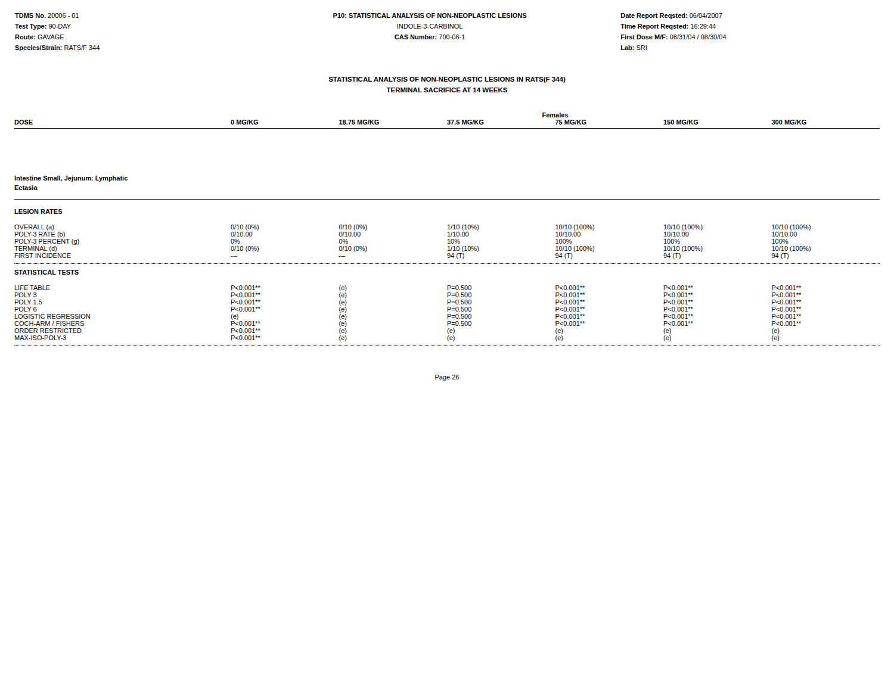| TDMS No. 20006 - 01 | P10: STATISTICAL ANALYSIS OF NON-NEOPLASTIC LESIONS | Date Report Reqsted: 06/04/2007 |
| Test Type: 90-DAY | INDOLE-3-CARBINOL | Time Report Reqsted: 16:29:44 |
| Route: GAVAGE | CAS Number: 700-06-1 | First Dose M/F: 08/31/04 / 08/30/04 |
| Species/Strain: RATS/F 344 | | Lab: SRI |
STATISTICAL ANALYSIS OF NON-NEOPLASTIC LESIONS IN RATS(F 344)
TERMINAL SACRIFICE AT 14 WEEKS
| | Females |
| DOSE | 0 MG/KG | 18.75 MG/KG | 37.5 MG/KG | 75 MG/KG | 150 MG/KG | 300 MG/KG |
| Intestine Small, Jejunum: Lymphatic Ectasia |
| LESION RATES |
| OVERALL (a) | 0/10 (0%) | 0/10 (0%) | 1/10 (10%) | 10/10 (100%) | 10/10 (100%) | 10/10 (100%) |
| POLY-3 RATE (b) | 0/10.00 | 0/10.00 | 1/10.00 | 10/10.00 | 10/10.00 | 10/10.00 |
| POLY-3 PERCENT (g) | 0% | 0% | 10% | 100% | 100% | 100% |
| TERMINAL (d) | 0/10 (0%) | 0/10 (0%) | 1/10 (10%) | 10/10 (100%) | 10/10 (100%) | 10/10 (100%) |
| FIRST INCIDENCE | --- | --- | 94 (T) | 94 (T) | 94 (T) | 94 (T) |
| STATISTICAL TESTS |
| LIFE TABLE | P<0.001** | (e) | P=0.500 | P<0.001** | P<0.001** | P<0.001** |
| POLY 3 | P<0.001** | (e) | P=0.500 | P<0.001** | P<0.001** | P<0.001** |
| POLY 1.5 | P<0.001** | (e) | P=0.500 | P<0.001** | P<0.001** | P<0.001** |
| POLY 6 | P<0.001** | (e) | P=0.500 | P<0.001** | P<0.001** | P<0.001** |
| LOGISTIC REGRESSION | (e) | (e) | P=0.500 | P<0.001** | P<0.001** | P<0.001** |
| COCH-ARM / FISHERS | P<0.001** | (e) | P=0.500 | P<0.001** | P<0.001** | P<0.001** |
| ORDER RESTRICTED | P<0.001** | (e) | (e) | (e) | (e) | (e) |
| MAX-ISO-POLY-3 | P<0.001** | (e) | (e) | (e) | (e) | (e) |
Page 26